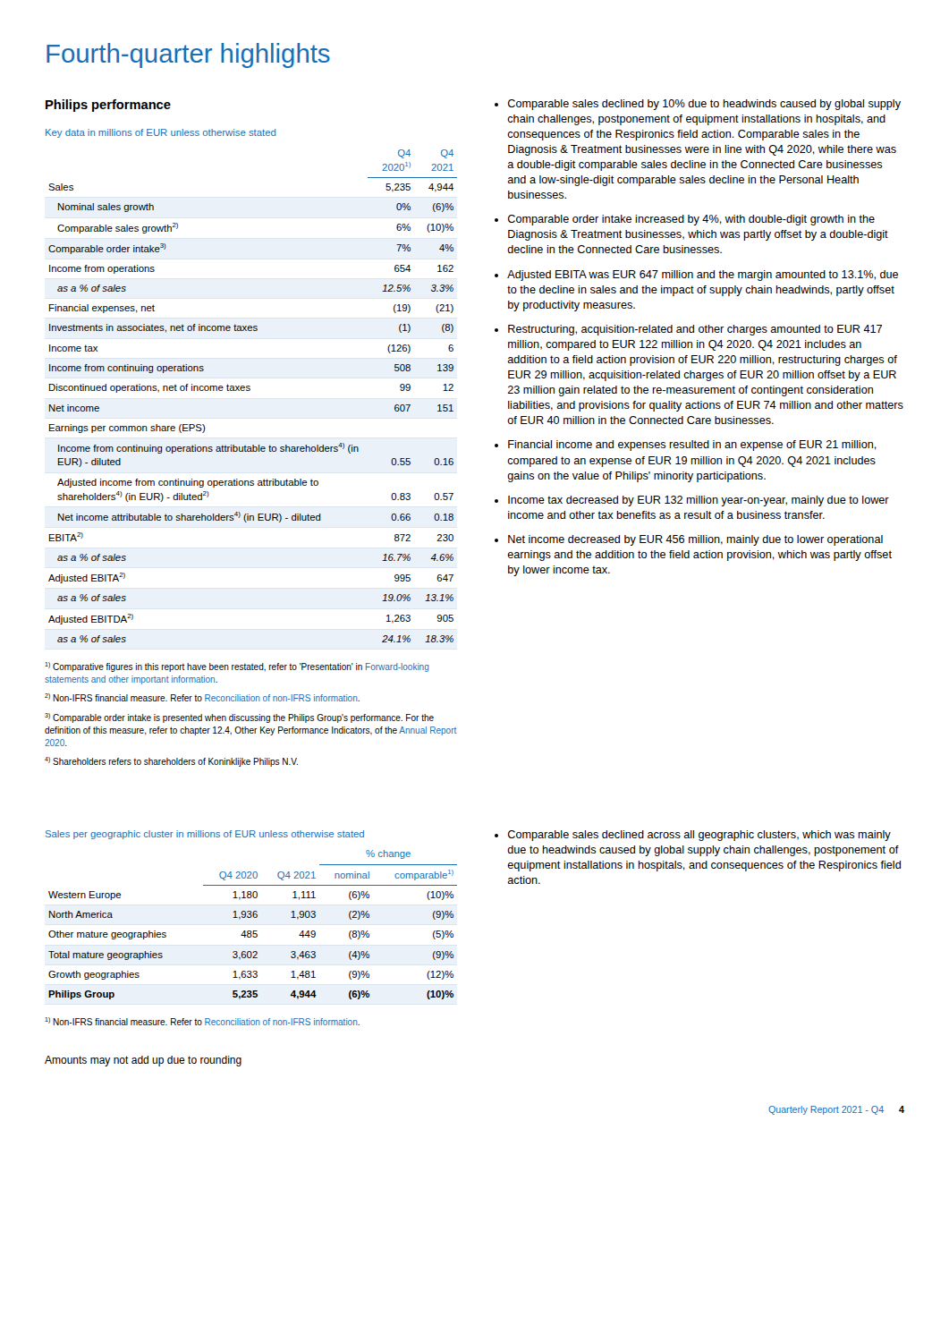Fourth-quarter highlights
Philips performance
Key data in millions of EUR unless otherwise stated
| | Q4 2020 1) | Q4 2021 |
| --- | --- | --- |
| Sales | 5,235 | 4,944 |
| Nominal sales growth | 0% | (6)% |
| Comparable sales growth 2) | 6% | (10)% |
| Comparable order intake 3) | 7% | 4% |
| Income from operations | 654 | 162 |
| as a % of sales | 12.5% | 3.3% |
| Financial expenses, net | (19) | (21) |
| Investments in associates, net of income taxes | (1) | (8) |
| Income tax | (126) | 6 |
| Income from continuing operations | 508 | 139 |
| Discontinued operations, net of income taxes | 99 | 12 |
| Net income | 607 | 151 |
| Earnings per common share (EPS) | | |
| Income from continuing operations attributable to shareholders 4) (in EUR) - diluted | 0.55 | 0.16 |
| Adjusted income from continuing operations attributable to shareholders 4) (in EUR) - diluted 2) | 0.83 | 0.57 |
| Net income attributable to shareholders 4) (in EUR) - diluted | 0.66 | 0.18 |
| EBITA 2) | 872 | 230 |
| as a % of sales | 16.7% | 4.6% |
| Adjusted EBITA 2) | 995 | 647 |
| as a % of sales | 19.0% | 13.1% |
| Adjusted EBITDA 2) | 1,263 | 905 |
| as a % of sales | 24.1% | 18.3% |
1) Comparative figures in this report have been restated, refer to 'Presentation' in Forward-looking statements and other important information.
2) Non-IFRS financial measure. Refer to Reconciliation of non-IFRS information.
3) Comparable order intake is presented when discussing the Philips Group's performance. For the definition of this measure, refer to chapter 12.4, Other Key Performance Indicators, of the Annual Report 2020.
4) Shareholders refers to shareholders of Koninklijke Philips N.V.
Comparable sales declined by 10% due to headwinds caused by global supply chain challenges, postponement of equipment installations in hospitals, and consequences of the Respironics field action. Comparable sales in the Diagnosis & Treatment businesses were in line with Q4 2020, while there was a double-digit comparable sales decline in the Connected Care businesses and a low-single-digit comparable sales decline in the Personal Health businesses.
Comparable order intake increased by 4%, with double-digit growth in the Diagnosis & Treatment businesses, which was partly offset by a double-digit decline in the Connected Care businesses.
Adjusted EBITA was EUR 647 million and the margin amounted to 13.1%, due to the decline in sales and the impact of supply chain headwinds, partly offset by productivity measures.
Restructuring, acquisition-related and other charges amounted to EUR 417 million, compared to EUR 122 million in Q4 2020. Q4 2021 includes an addition to a field action provision of EUR 220 million, restructuring charges of EUR 29 million, acquisition-related charges of EUR 20 million offset by a EUR 23 million gain related to the re-measurement of contingent consideration liabilities, and provisions for quality actions of EUR 74 million and other matters of EUR 40 million in the Connected Care businesses.
Financial income and expenses resulted in an expense of EUR 21 million, compared to an expense of EUR 19 million in Q4 2020. Q4 2021 includes gains on the value of Philips' minority participations.
Income tax decreased by EUR 132 million year-on-year, mainly due to lower income and other tax benefits as a result of a business transfer.
Net income decreased by EUR 456 million, mainly due to lower operational earnings and the addition to the field action provision, which was partly offset by lower income tax.
Sales per geographic cluster in millions of EUR unless otherwise stated
| | | | % change |
| --- | --- | --- | --- |
| | Q4 2020 | Q4 2021 | nominal | comparable 1) |
| Western Europe | 1,180 | 1,111 | (6)% | (10)% |
| North America | 1,936 | 1,903 | (2)% | (9)% |
| Other mature geographies | 485 | 449 | (8)% | (5)% |
| Total mature geographies | 3,602 | 3,463 | (4)% | (9)% |
| Growth geographies | 1,633 | 1,481 | (9)% | (12)% |
| Philips Group | 5,235 | 4,944 | (6)% | (10)% |
1) Non-IFRS financial measure. Refer to Reconciliation of non-IFRS information.
Amounts may not add up due to rounding
Comparable sales declined across all geographic clusters, which was mainly due to headwinds caused by global supply chain challenges, postponement of equipment installations in hospitals, and consequences of the Respironics field action.
Quarterly Report 2021 - Q4 4